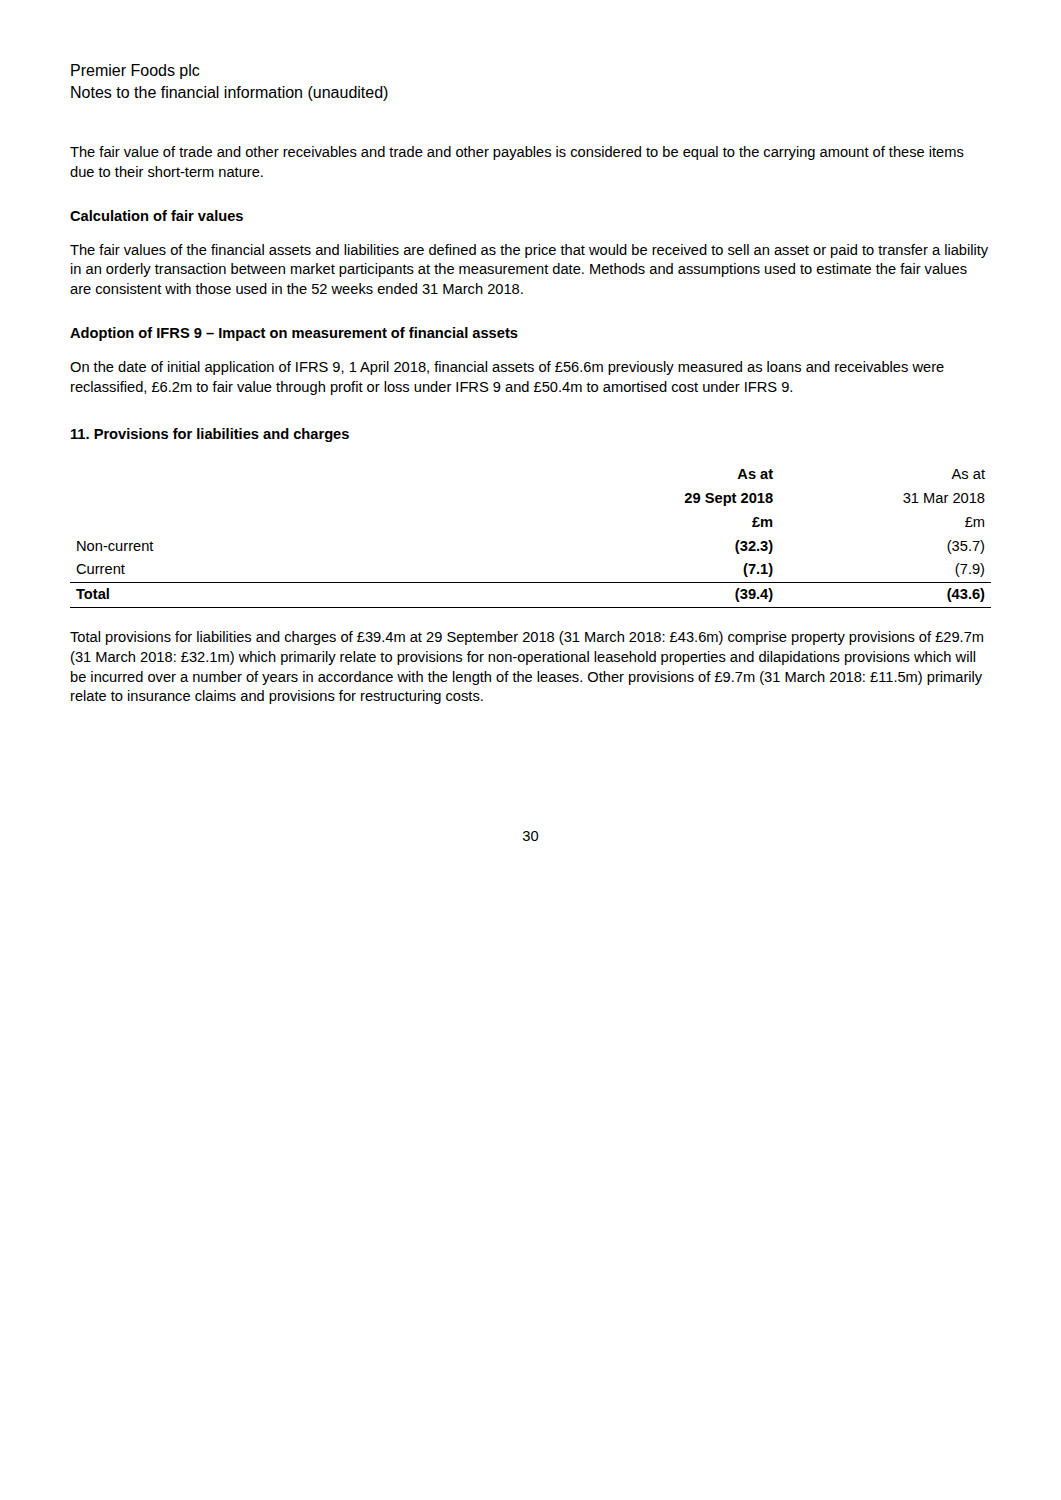Premier Foods plc
Notes to the financial information (unaudited)
The fair value of trade and other receivables and trade and other payables is considered to be equal to the carrying amount of these items due to their short-term nature.
Calculation of fair values
The fair values of the financial assets and liabilities are defined as the price that would be received to sell an asset or paid to transfer a liability in an orderly transaction between market participants at the measurement date. Methods and assumptions used to estimate the fair values are consistent with those used in the 52 weeks ended 31 March 2018.
Adoption of IFRS 9 – Impact on measurement of financial assets
On the date of initial application of IFRS 9, 1 April 2018, financial assets of £56.6m previously measured as loans and receivables were reclassified, £6.2m to fair value through profit or loss under IFRS 9 and £50.4m to amortised cost under IFRS 9.
11. Provisions for liabilities and charges
| | As at | As at |
| --- | --- | --- |
| | 29 Sept 2018 | 31 Mar 2018 |
| | £m | £m |
| Non-current | (32.3) | (35.7) |
| Current | (7.1) | (7.9) |
| Total | (39.4) | (43.6) |
Total provisions for liabilities and charges of £39.4m at 29 September 2018 (31 March 2018: £43.6m) comprise property provisions of £29.7m (31 March 2018: £32.1m) which primarily relate to provisions for non-operational leasehold properties and dilapidations provisions which will be incurred over a number of years in accordance with the length of the leases. Other provisions of £9.7m (31 March 2018: £11.5m) primarily relate to insurance claims and provisions for restructuring costs.
30